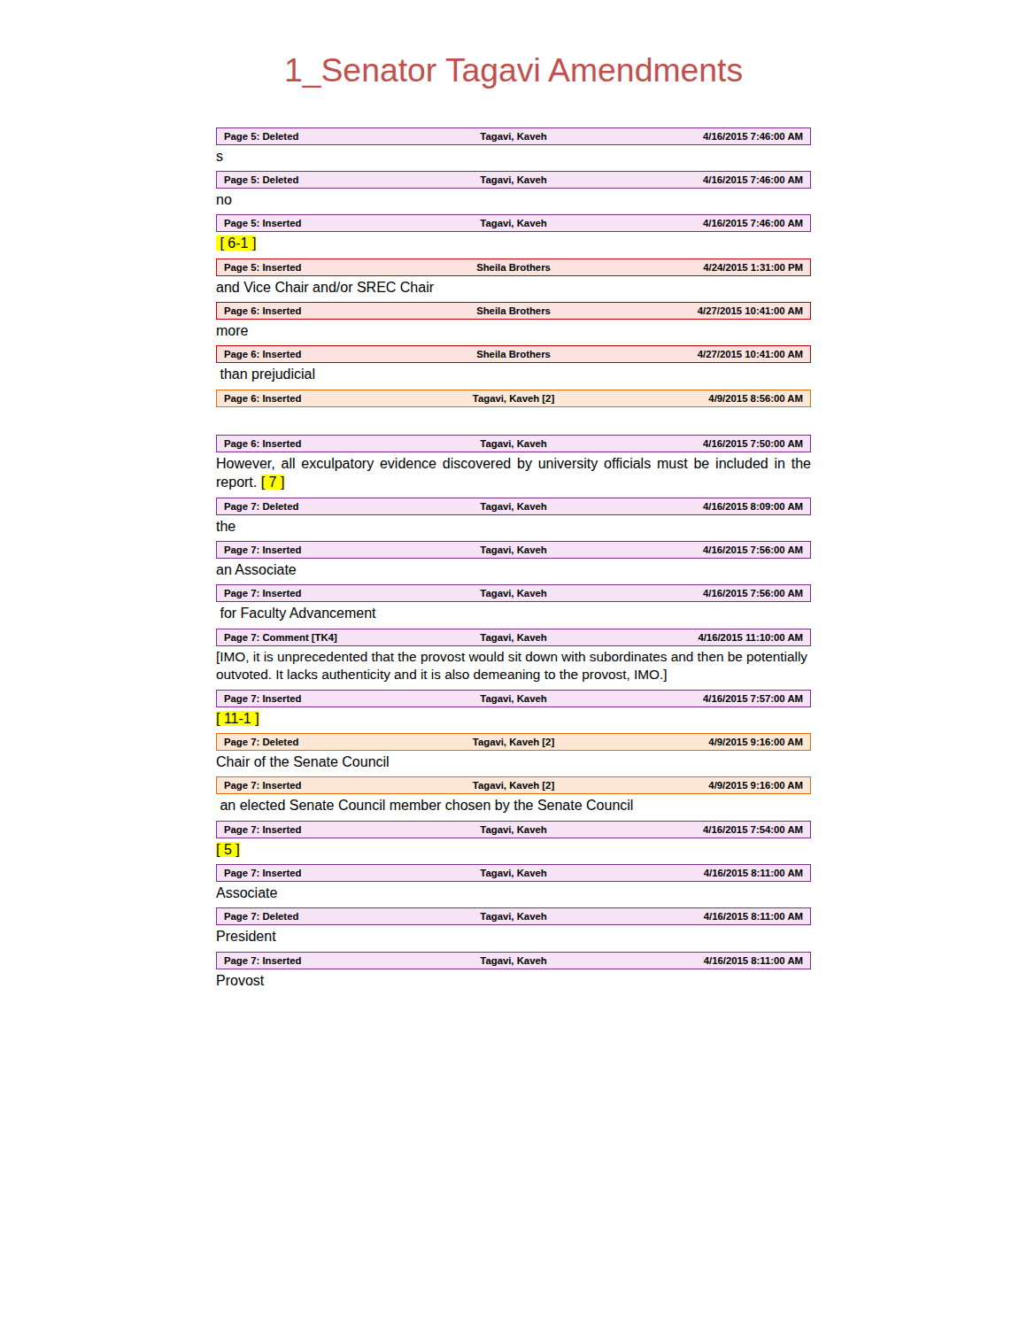1_Senator Tagavi Amendments
Page 5: Deleted Tagavi, Kaveh 4/16/2015 7:46:00 AM
s
Page 5: Deleted Tagavi, Kaveh 4/16/2015 7:46:00 AM
no
Page 5: Inserted Tagavi, Kaveh 4/16/2015 7:46:00 AM
[ 6-1 ]
Page 5: Inserted Sheila Brothers 4/24/2015 1:31:00 PM
and Vice Chair and/or SREC Chair
Page 6: Inserted Sheila Brothers 4/27/2015 10:41:00 AM
more
Page 6: Inserted Sheila Brothers 4/27/2015 10:41:00 AM
than prejudicial
Page 6: Inserted Tagavi, Kaveh [2] 4/9/2015 8:56:00 AM
Page 6: Inserted Tagavi, Kaveh 4/16/2015 7:50:00 AM
However, all exculpatory evidence discovered by university officials must be included in the report. [ 7 ]
Page 7: Deleted Tagavi, Kaveh 4/16/2015 8:09:00 AM
the
Page 7: Inserted Tagavi, Kaveh 4/16/2015 7:56:00 AM
an Associate
Page 7: Inserted Tagavi, Kaveh 4/16/2015 7:56:00 AM
for Faculty Advancement
Page 7: Comment [TK4] Tagavi, Kaveh 4/16/2015 11:10:00 AM
[IMO, it is unprecedented that the provost would sit down with subordinates and then be potentially outvoted. It lacks authenticity and it is also demeaning to the provost, IMO.]
Page 7: Inserted Tagavi, Kaveh 4/16/2015 7:57:00 AM
[ 11-1 ]
Page 7: Deleted Tagavi, Kaveh [2] 4/9/2015 9:16:00 AM
Chair of the Senate Council
Page 7: Inserted Tagavi, Kaveh [2] 4/9/2015 9:16:00 AM
an elected Senate Council member chosen by the Senate Council
Page 7: Inserted Tagavi, Kaveh 4/16/2015 7:54:00 AM
[ 5 ]
Page 7: Inserted Tagavi, Kaveh 4/16/2015 8:11:00 AM
Associate
Page 7: Deleted Tagavi, Kaveh 4/16/2015 8:11:00 AM
President
Page 7: Inserted Tagavi, Kaveh 4/16/2015 8:11:00 AM
Provost